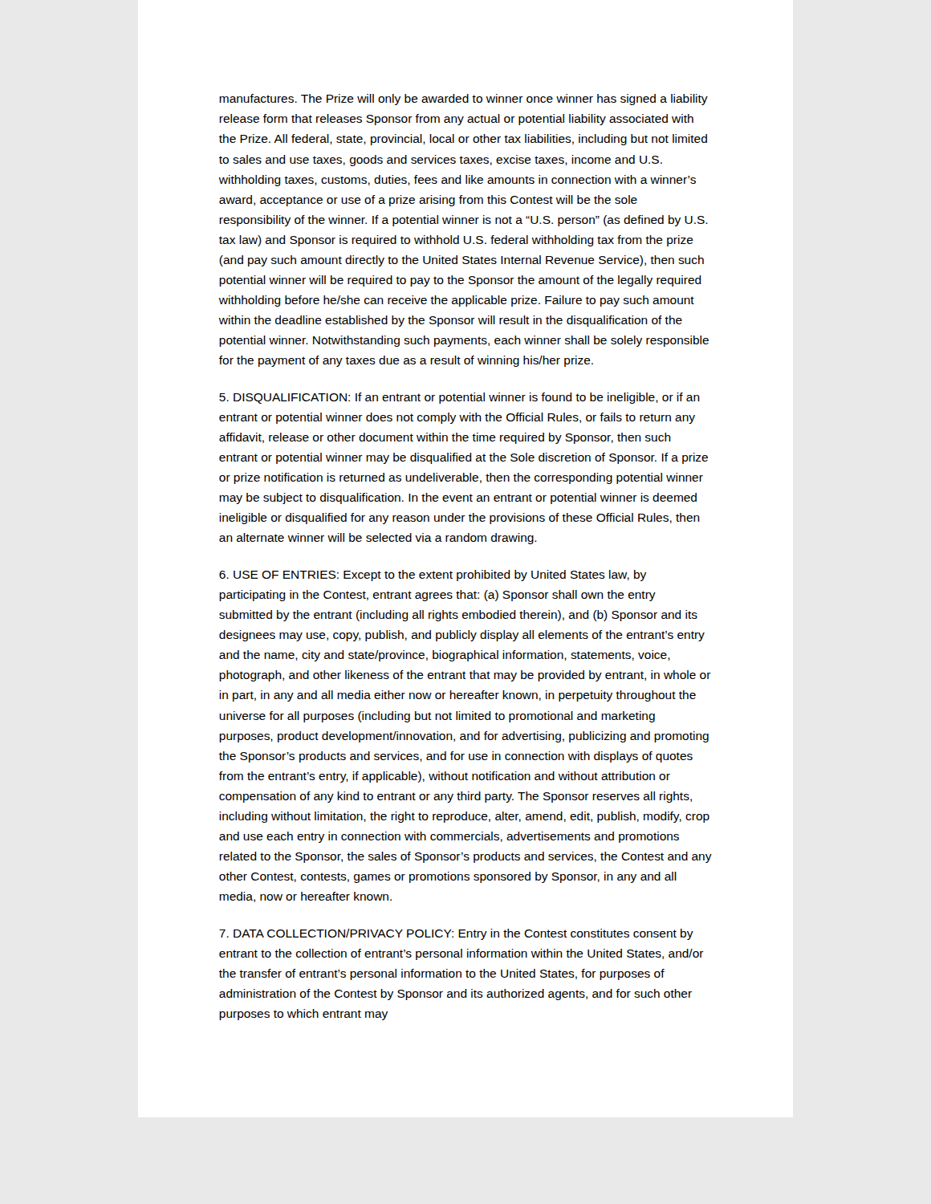manufactures. The Prize will only be awarded to winner once winner has signed a liability release form that releases Sponsor from any actual or potential liability associated with the Prize. All federal, state, provincial, local or other tax liabilities, including but not limited to sales and use taxes, goods and services taxes, excise taxes, income and U.S. withholding taxes, customs, duties, fees and like amounts in connection with a winner’s award, acceptance or use of a prize arising from this Contest will be the sole responsibility of the winner. If a potential winner is not a “U.S. person” (as defined by U.S. tax law) and Sponsor is required to withhold U.S. federal withholding tax from the prize (and pay such amount directly to the United States Internal Revenue Service), then such potential winner will be required to pay to the Sponsor the amount of the legally required withholding before he/she can receive the applicable prize. Failure to pay such amount within the deadline established by the Sponsor will result in the disqualification of the potential winner. Notwithstanding such payments, each winner shall be solely responsible for the payment of any taxes due as a result of winning his/her prize.
5. DISQUALIFICATION: If an entrant or potential winner is found to be ineligible, or if an entrant or potential winner does not comply with the Official Rules, or fails to return any affidavit, release or other document within the time required by Sponsor, then such entrant or potential winner may be disqualified at the Sole discretion of Sponsor. If a prize or prize notification is returned as undeliverable, then the corresponding potential winner may be subject to disqualification. In the event an entrant or potential winner is deemed ineligible or disqualified for any reason under the provisions of these Official Rules, then an alternate winner will be selected via a random drawing.
6. USE OF ENTRIES: Except to the extent prohibited by United States law, by participating in the Contest, entrant agrees that: (a) Sponsor shall own the entry submitted by the entrant (including all rights embodied therein), and (b) Sponsor and its designees may use, copy, publish, and publicly display all elements of the entrant’s entry and the name, city and state/province, biographical information, statements, voice, photograph, and other likeness of the entrant that may be provided by entrant, in whole or in part, in any and all media either now or hereafter known, in perpetuity throughout the universe for all purposes (including but not limited to promotional and marketing purposes, product development/innovation, and for advertising, publicizing and promoting the Sponsor’s products and services, and for use in connection with displays of quotes from the entrant’s entry, if applicable), without notification and without attribution or compensation of any kind to entrant or any third party. The Sponsor reserves all rights, including without limitation, the right to reproduce, alter, amend, edit, publish, modify, crop and use each entry in connection with commercials, advertisements and promotions related to the Sponsor, the sales of Sponsor’s products and services, the Contest and any other Contest, contests, games or promotions sponsored by Sponsor, in any and all media, now or hereafter known.
7. DATA COLLECTION/PRIVACY POLICY: Entry in the Contest constitutes consent by entrant to the collection of entrant’s personal information within the United States, and/or the transfer of entrant’s personal information to the United States, for purposes of administration of the Contest by Sponsor and its authorized agents, and for such other purposes to which entrant may